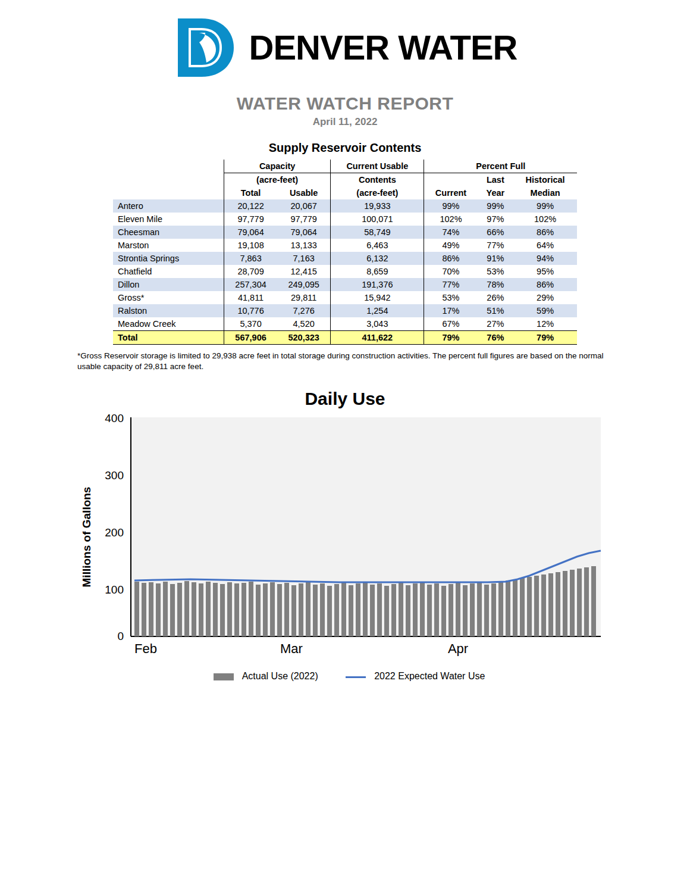DENVER WATER
WATER WATCH REPORT
April 11, 2022
Supply Reservoir Contents
| | Capacity | Current Usable | Percent Full |
| --- | --- | --- | --- |
| (acre-feet) | Contents | | Last | Historical |
| Total | Usable | (acre-feet) | Current | Year | Median |
| Antero | 20,122 | 20,067 | 19,933 | 99% | 99% | 99% |
| Eleven Mile | 97,779 | 97,779 | 100,071 | 102% | 97% | 102% |
| Cheesman | 79,064 | 79,064 | 58,749 | 74% | 66% | 86% |
| Marston | 19,108 | 13,133 | 6,463 | 49% | 77% | 64% |
| Strontia Springs | 7,863 | 7,163 | 6,132 | 86% | 91% | 94% |
| Chatfield | 28,709 | 12,415 | 8,659 | 70% | 53% | 95% |
| Dillon | 257,304 | 249,095 | 191,376 | 77% | 78% | 86% |
| Gross* | 41,811 | 29,811 | 15,942 | 53% | 26% | 29% |
| Ralston | 10,776 | 7,276 | 1,254 | 17% | 51% | 59% |
| Meadow Creek | 5,370 | 4,520 | 3,043 | 67% | 27% | 12% |
| Total | 567,906 | 520,323 | 411,622 | 79% | 76% | 79% |
*Gross Reservoir storage is limited to 29,938 acre feet in total storage during construction activities. The percent full figures are based on the normal usable capacity of 29,811 acre feet.
Daily Use
Millions of Gallons 400 300 200 100 0 Feb Mar Apr
Actual Use (2022) 2022 Expected Water Use